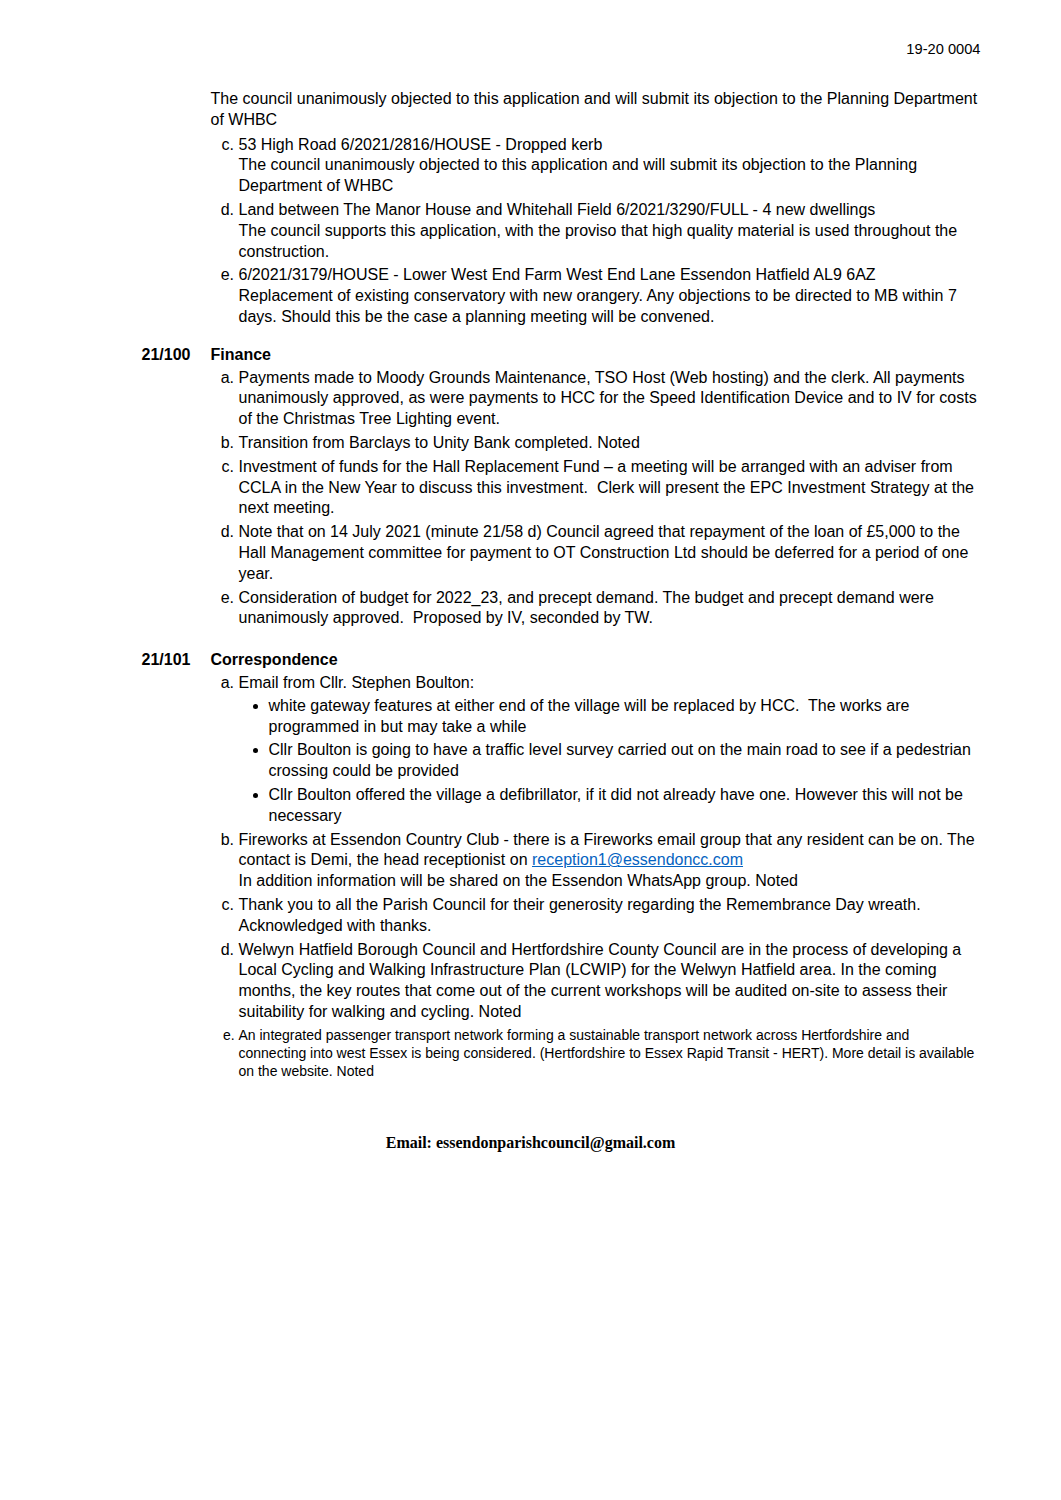19-20 0004
The council unanimously objected to this application and will submit its objection to the Planning Department of WHBC
53 High Road 6/2021/2816/HOUSE - Dropped kerb
The council unanimously objected to this application and will submit its objection to the Planning Department of WHBC
Land between The Manor House and Whitehall Field 6/2021/3290/FULL - 4 new dwellings
The council supports this application, with the proviso that high quality material is used throughout the construction.
6/2021/3179/HOUSE - Lower West End Farm West End Lane Essendon Hatfield AL9 6AZ Replacement of existing conservatory with new orangery. Any objections to be directed to MB within 7 days. Should this be the case a planning meeting will be convened.
21/100
Finance
Payments made to Moody Grounds Maintenance, TSO Host (Web hosting) and the clerk. All payments unanimously approved, as were payments to HCC for the Speed Identification Device and to IV for costs of the Christmas Tree Lighting event.
Transition from Barclays to Unity Bank completed. Noted
Investment of funds for the Hall Replacement Fund – a meeting will be arranged with an adviser from CCLA in the New Year to discuss this investment. Clerk will present the EPC Investment Strategy at the next meeting.
Note that on 14 July 2021 (minute 21/58 d) Council agreed that repayment of the loan of £5,000 to the Hall Management committee for payment to OT Construction Ltd should be deferred for a period of one year.
Consideration of budget for 2022_23, and precept demand. The budget and precept demand were unanimously approved. Proposed by IV, seconded by TW.
21/101
Correspondence
Email from Cllr. Stephen Boulton:
white gateway features at either end of the village will be replaced by HCC. The works are programmed in but may take a while
Cllr Boulton is going to have a traffic level survey carried out on the main road to see if a pedestrian crossing could be provided
Cllr Boulton offered the village a defibrillator, if it did not already have one. However this will not be necessary
Fireworks at Essendon Country Club - there is a Fireworks email group that any resident can be on. The contact is Demi, the head receptionist on reception1@essendoncc.com
In addition information will be shared on the Essendon WhatsApp group. Noted
Thank you to all the Parish Council for their generosity regarding the Remembrance Day wreath. Acknowledged with thanks.
Welwyn Hatfield Borough Council and Hertfordshire County Council are in the process of developing a Local Cycling and Walking Infrastructure Plan (LCWIP) for the Welwyn Hatfield area. In the coming months, the key routes that come out of the current workshops will be audited on-site to assess their suitability for walking and cycling. Noted
An integrated passenger transport network forming a sustainable transport network across Hertfordshire and connecting into west Essex is being considered. (Hertfordshire to Essex Rapid Transit - HERT). More detail is available on the website. Noted
Email: essendonparishcouncil@gmail.com